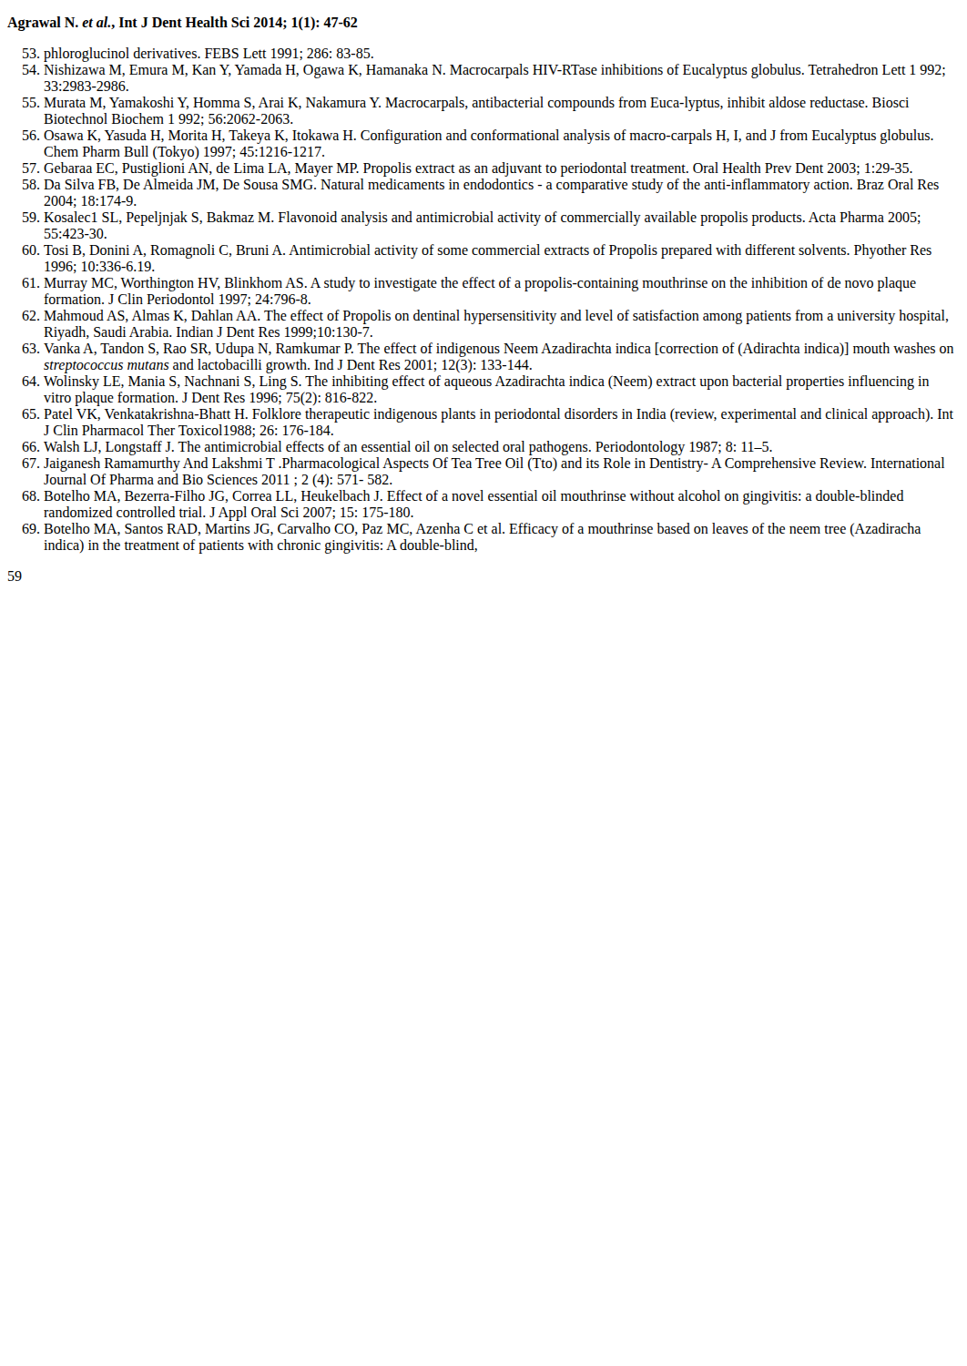Agrawal N. et al., Int J Dent Health Sci 2014; 1(1): 47-62
phloroglucinol derivatives. FEBS Lett 1991; 286: 83-85.
Nishizawa M, Emura M, Kan Y, Yamada H, Ogawa K, Hamanaka N. Macrocarpals HIV-RTase inhibitions of Eucalyptus globulus. Tetrahedron Lett 1 992; 33:2983-2986.
Murata M, Yamakoshi Y, Homma S, Arai K, Nakamura Y. Macrocarpals, antibacterial compounds from Euca-lyptus, inhibit aldose reductase. Biosci Biotechnol Biochem 1 992; 56:2062-2063.
Osawa K, Yasuda H, Morita H, Takeya K, Itokawa H. Configuration and conformational analysis of macro-carpals H, I, and J from Eucalyptus globulus. Chem Pharm Bull (Tokyo) 1997; 45:1216-1217.
Gebaraa EC, Pustiglioni AN, de Lima LA, Mayer MP. Propolis extract as an adjuvant to periodontal treatment. Oral Health Prev Dent 2003; 1:29-35.
Da Silva FB, De Almeida JM, De Sousa SMG. Natural medicaments in endodontics - a comparative study of the anti-inflammatory action. Braz Oral Res 2004; 18:174-9.
Kosalec1 SL, Pepeljnjak S, Bakmaz M. Flavonoid analysis and antimicrobial activity of commercially available propolis products. Acta Pharma 2005; 55:423-30.
Tosi B, Donini A, Romagnoli C, Bruni A. Antimicrobial activity of some commercial extracts of Propolis prepared with different solvents. Phyother Res 1996; 10:336-6.19.
Murray MC, Worthington HV, Blinkhom AS. A study to investigate the effect of a propolis-containing mouthrinse on the inhibition of de novo plaque formation. J Clin Periodontol 1997; 24:796-8.
Mahmoud AS, Almas K, Dahlan AA. The effect of Propolis on dentinal hypersensitivity and level of satisfaction among patients from a university hospital, Riyadh, Saudi Arabia. Indian J Dent Res 1999;10:130-7.
Vanka A, Tandon S, Rao SR, Udupa N, Ramkumar P. The effect of indigenous Neem Azadirachta indica [correction of (Adirachta indica)] mouth washes on streptococcus mutans and lactobacilli growth. Ind J Dent Res 2001; 12(3): 133-144.
Wolinsky LE, Mania S, Nachnani S, Ling S. The inhibiting effect of aqueous Azadirachta indica (Neem) extract upon bacterial properties influencing in vitro plaque formation. J Dent Res 1996; 75(2): 816-822.
Patel VK, Venkatakrishna-Bhatt H. Folklore therapeutic indigenous plants in periodontal disorders in India (review, experimental and clinical approach). Int J Clin Pharmacol Ther Toxicol1988; 26: 176-184.
Walsh LJ, Longstaff J. The antimicrobial effects of an essential oil on selected oral pathogens. Periodontology 1987; 8: 11–5.
Jaiganesh Ramamurthy And Lakshmi T .Pharmacological Aspects Of Tea Tree Oil (Tto) and its Role in Dentistry- A Comprehensive Review. International Journal Of Pharma and Bio Sciences 2011 ; 2 (4): 571- 582.
Botelho MA, Bezerra-Filho JG, Correa LL, Heukelbach J. Effect of a novel essential oil mouthrinse without alcohol on gingivitis: a double-blinded randomized controlled trial. J Appl Oral Sci 2007; 15: 175-180.
Botelho MA, Santos RAD, Martins JG, Carvalho CO, Paz MC, Azenha C et al. Efficacy of a mouthrinse based on leaves of the neem tree (Azadiracha indica) in the treatment of patients with chronic gingivitis: A double-blind,
59